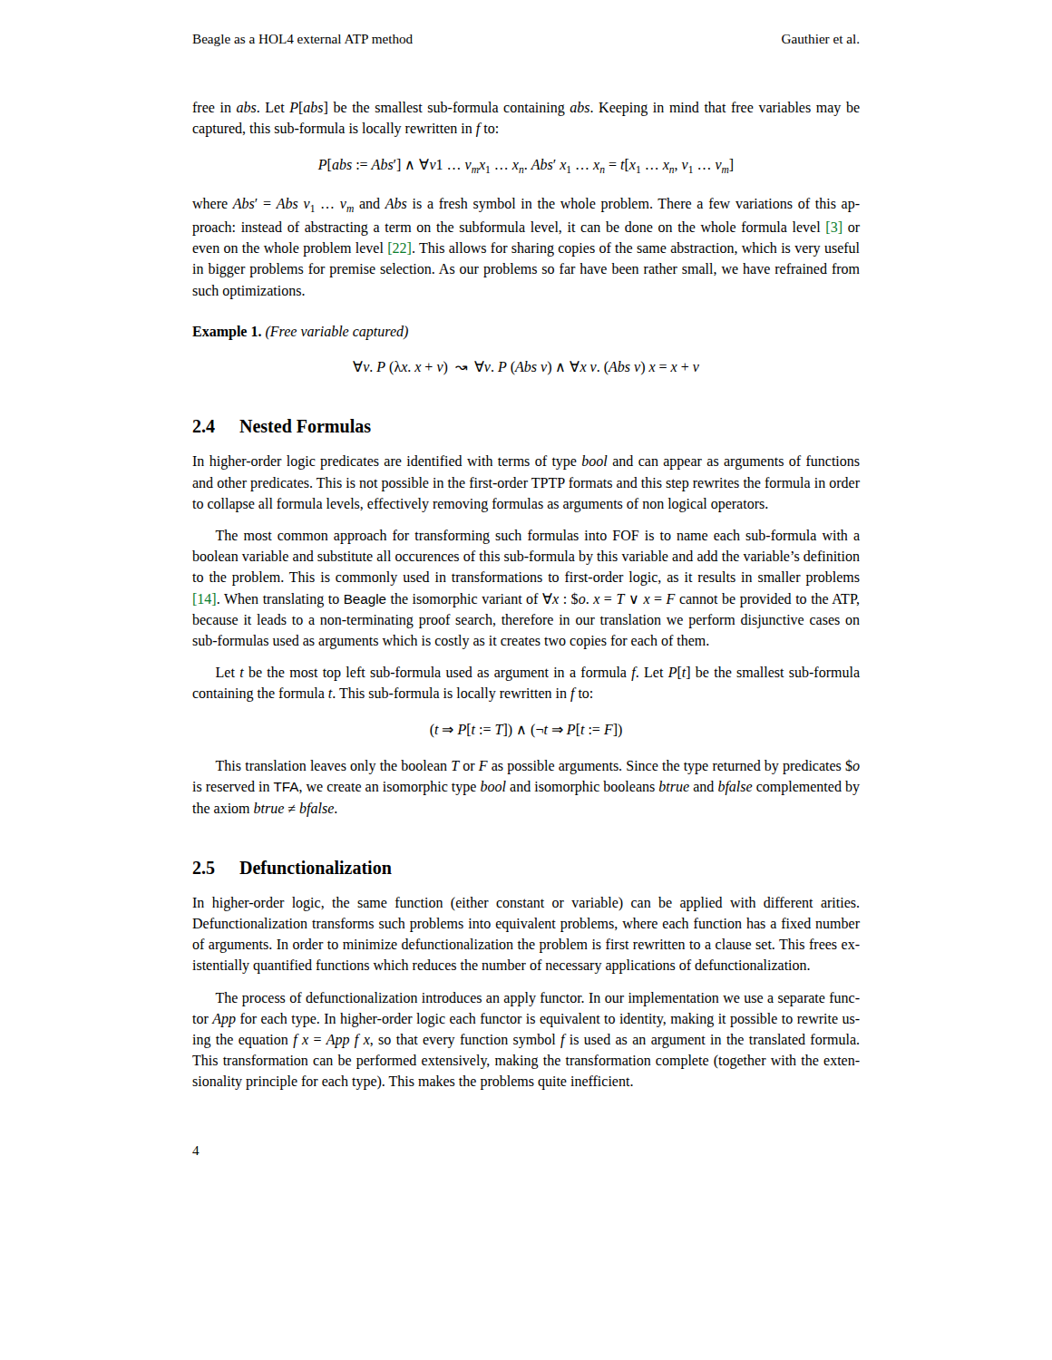Beagle as a HOL4 external ATP method Gauthier et al.
free in abs. Let P[abs] be the smallest sub-formula containing abs. Keeping in mind that free variables may be captured, this sub-formula is locally rewritten in f to:
P[abs := Abs′] ∧ ∀v1 … vmx1 … xn. Abs′ x1 … xn = t[x1 … xn, v1 … vm]
where Abs′ = Abs v1 … vm and Abs is a fresh symbol in the whole problem. There a few variations of this approach: instead of abstracting a term on the subformula level, it can be done on the whole formula level [3] or even on the whole problem level [22]. This allows for sharing copies of the same abstraction, which is very useful in bigger problems for premise selection. As our problems so far have been rather small, we have refrained from such optimizations.
Example 1. (Free variable captured)
∀v. P (λx. x + v) ↝ ∀v. P (Abs v) ∧ ∀x v. (Abs v) x = x + v
2.4 Nested Formulas
In higher-order logic predicates are identified with terms of type bool and can appear as arguments of functions and other predicates. This is not possible in the first-order TPTP formats and this step rewrites the formula in order to collapse all formula levels, effectively removing formulas as arguments of non logical operators.
The most common approach for transforming such formulas into FOF is to name each sub-formula with a boolean variable and substitute all occurences of this sub-formula by this variable and add the variable’s definition to the problem. This is commonly used in transformations to first-order logic, as it results in smaller problems [14]. When translating to Beagle the isomorphic variant of ∀x : $o. x = T ∨ x = F cannot be provided to the ATP, because it leads to a non-terminating proof search, therefore in our translation we perform disjunctive cases on sub-formulas used as arguments which is costly as it creates two copies for each of them.
Let t be the most top left sub-formula used as argument in a formula f. Let P[t] be the smallest sub-formula containing the formula t. This sub-formula is locally rewritten in f to:
(t ⇒ P[t := T]) ∧ (¬t ⇒ P[t := F])
This translation leaves only the boolean T or F as possible arguments. Since the type returned by predicates $o is reserved in TFA, we create an isomorphic type bool and isomorphic booleans btrue and bfalse complemented by the axiom btrue ≠ bfalse.
2.5 Defunctionalization
In higher-order logic, the same function (either constant or variable) can be applied with different arities. Defunctionalization transforms such problems into equivalent problems, where each function has a fixed number of arguments. In order to minimize defunctionalization the problem is first rewritten to a clause set. This frees existentially quantified functions which reduces the number of necessary applications of defunctionalization.
The process of defunctionalization introduces an apply functor. In our implementation we use a separate functor App for each type. In higher-order logic each functor is equivalent to identity, making it possible to rewrite using the equation f x = App f x, so that every function symbol f is used as an argument in the translated formula. This transformation can be performed extensively, making the transformation complete (together with the extensionality principle for each type). This makes the problems quite inefficient.
4